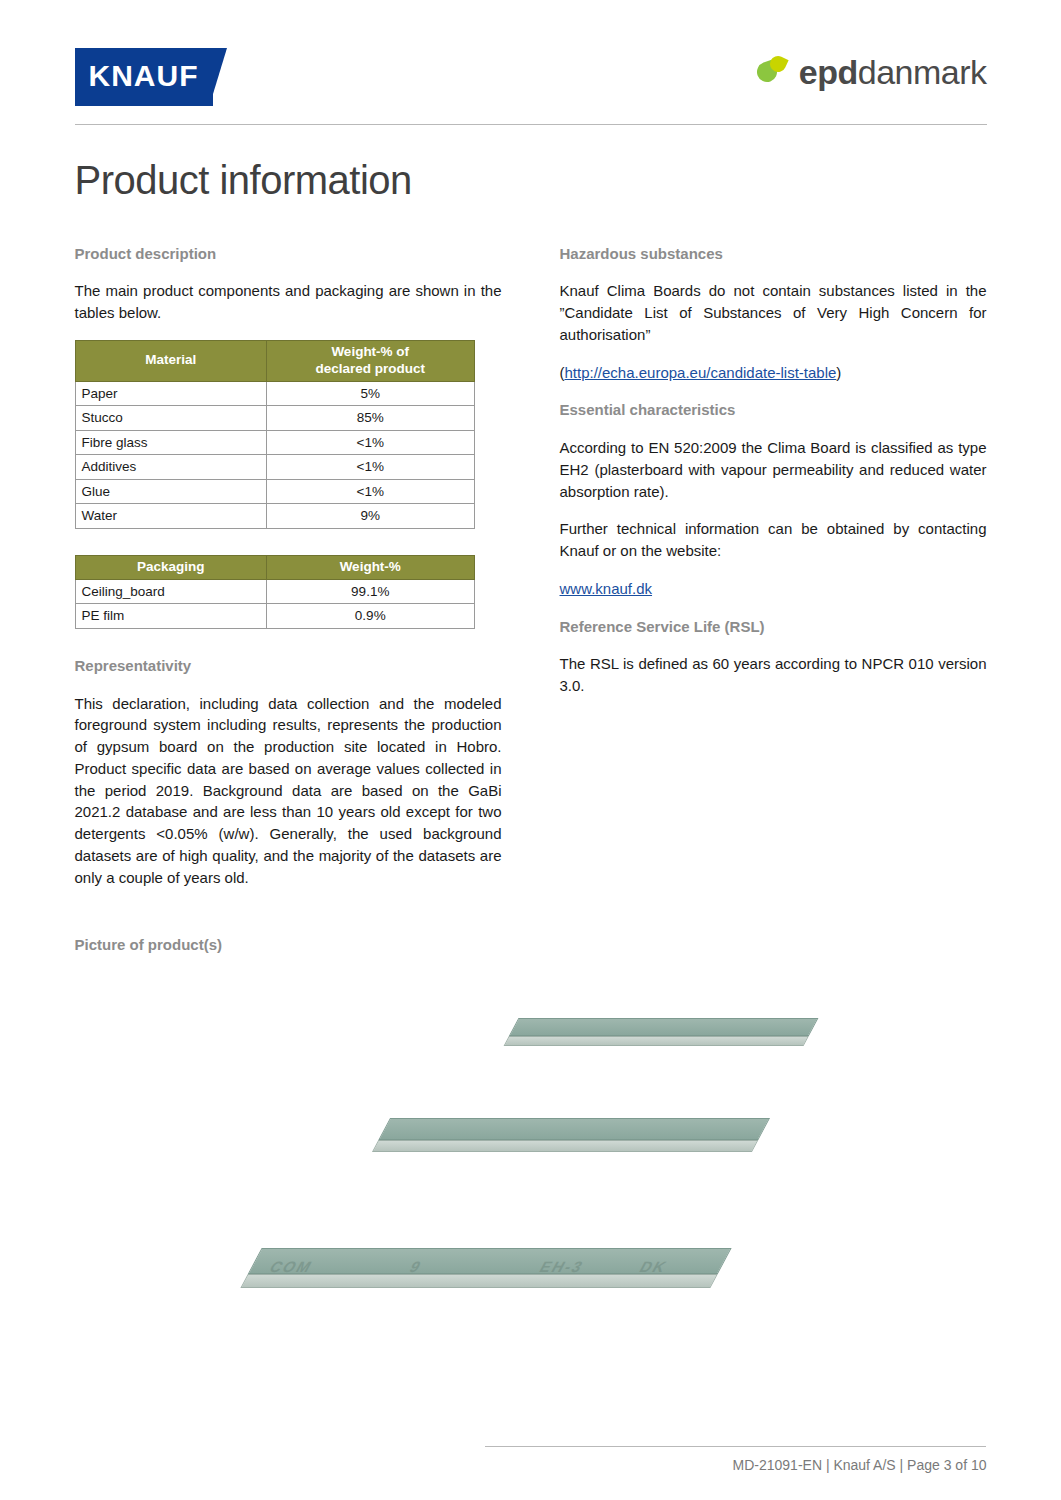KNAUF
epddanmark
Product information
Product description
The main product components and packaging are shown in the tables below.
| Material | Weight-% of declared product |
| --- | --- |
| Paper | 5% |
| Stucco | 85% |
| Fibre glass | <1% |
| Additives | <1% |
| Glue | <1% |
| Water | 9% |
| Packaging | Weight-% |
| --- | --- |
| Ceiling_board | 99.1% |
| PE film | 0.9% |
Representativity
This declaration, including data collection and the modeled foreground system including results, represents the production of gypsum board on the production site located in Hobro. Product specific data are based on average values collected in the period 2019. Background data are based on the GaBi 2021.2 database and are less than 10 years old except for two detergents <0.05% (w/w). Generally, the used background datasets are of high quality, and the majority of the datasets are only a couple of years old.
Hazardous substances
Knauf Clima Boards do not contain substances listed in the ”Candidate List of Substances of Very High Concern for authorisation”
(http://echa.europa.eu/candidate-list-table)
Essential characteristics
According to EN 520:2009 the Clima Board is classified as type EH2 (plasterboard with vapour permeability and reduced water absorption rate).
Further technical information can be obtained by contacting Knauf or on the website:
www.knauf.dk
Reference Service Life (RSL)
The RSL is defined as 60 years according to NPCR 010 version 3.0.
Picture of product(s)
COM
9
EH-3
DK
MD-21091-EN | Knauf A/S | Page 3 of 10